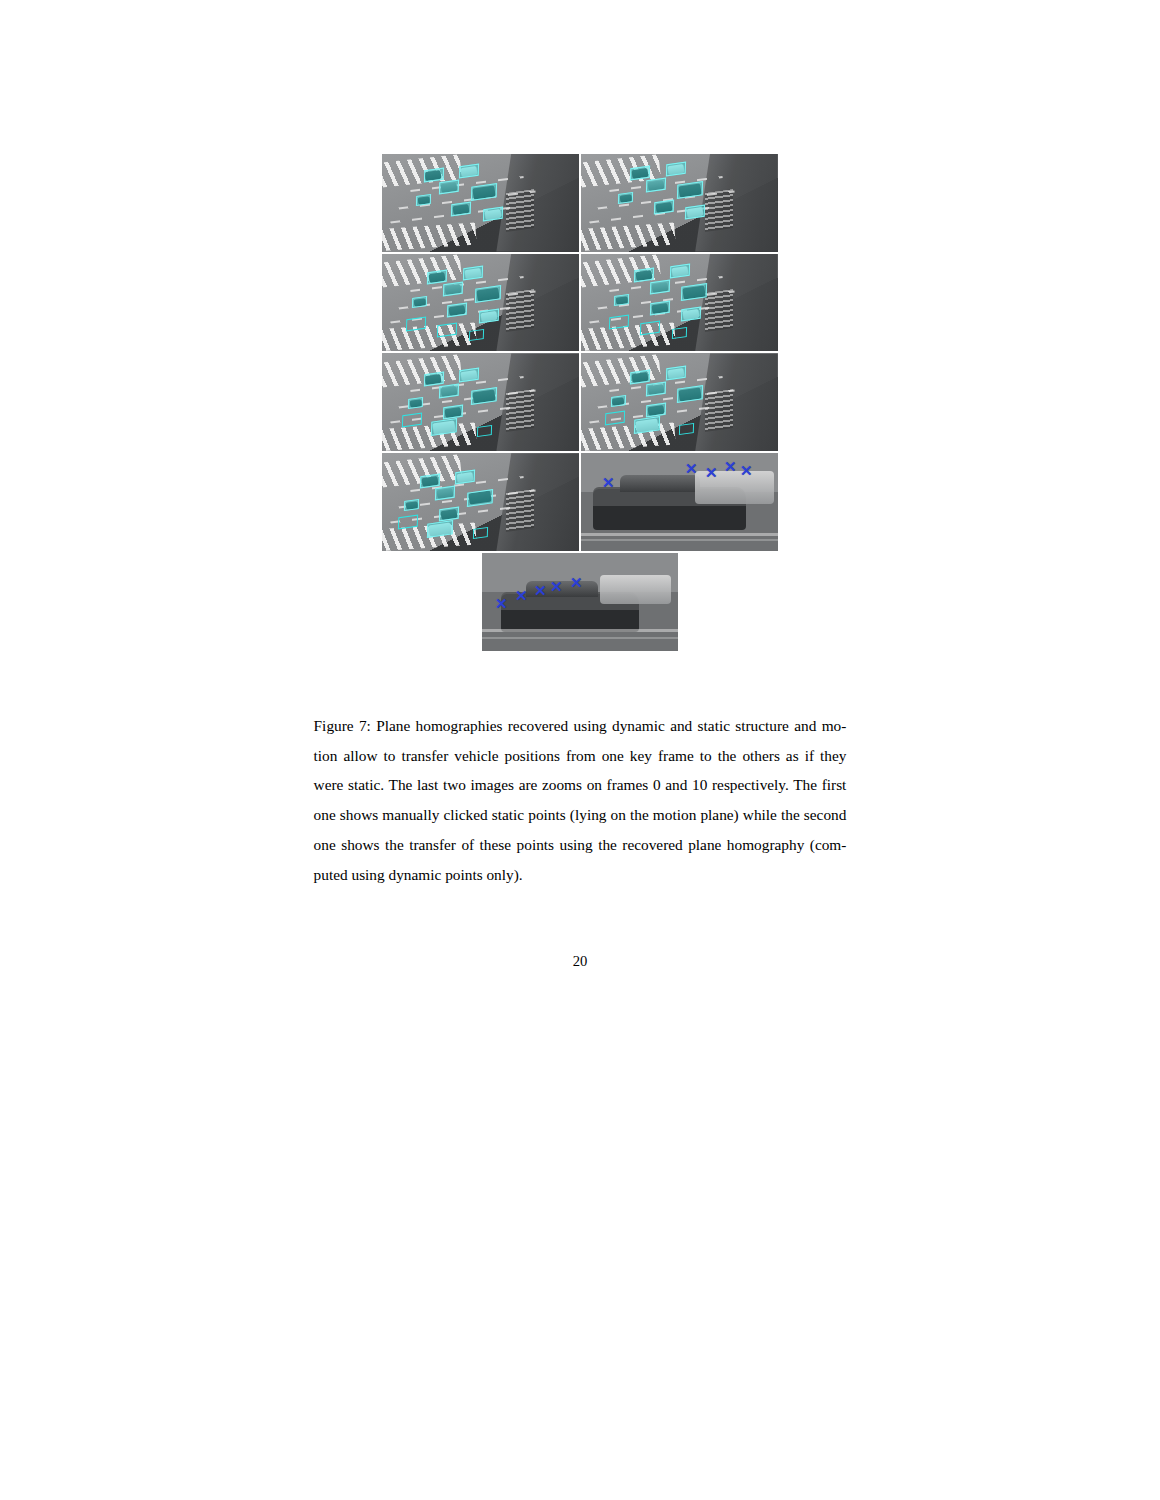✕ ✕ ✕ ✕ ✕
✕ ✕ ✕ ✕ ✕
Figure 7: Plane homographies recovered using dynamic and static structure and motion allow to transfer vehicle positions from one key frame to the others as if they were static. The last two images are zooms on frames 0 and 10 respectively. The first one shows manually clicked static points (lying on the motion plane) while the second one shows the transfer of these points using the recovered plane homography (computed using dynamic points only).
20